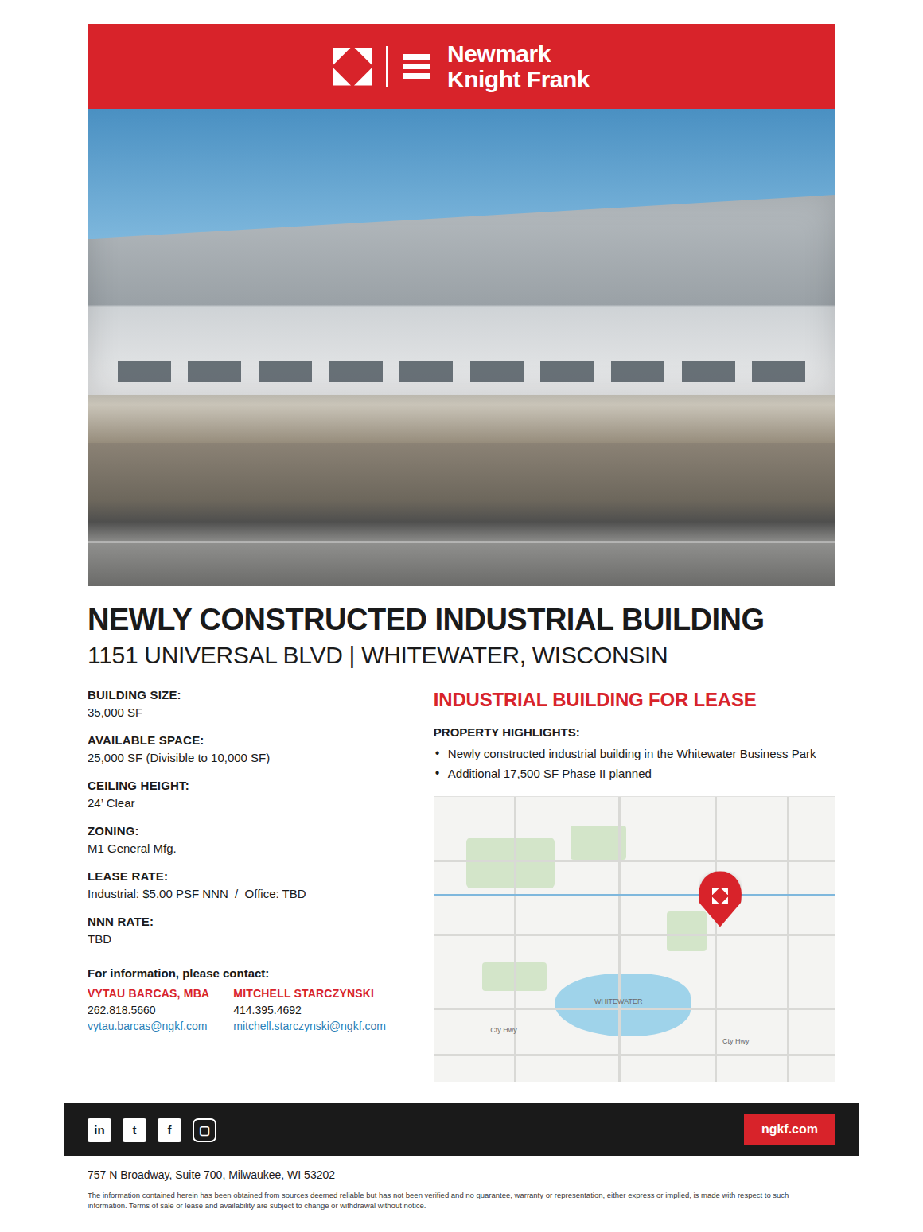Newmark
Knight Frank
NEWLY CONSTRUCTED INDUSTRIAL BUILDING
1151 UNIVERSAL BLVD | WHITEWATER, WISCONSIN
BUILDING SIZE:
35,000 SF
AVAILABLE SPACE:
25,000 SF (Divisible to 10,000 SF)
CEILING HEIGHT:
24’ Clear
ZONING:
M1 General Mfg.
LEASE RATE:
Industrial: $5.00 PSF NNN / Office: TBD
NNN RATE:
TBD
For information, please contact:
VYTAU BARCAS, MBA
262.818.5660
vytau.barcas@ngkf.com
MITCHELL STARCZYNSKI
414.395.4692
mitchell.starczynski@ngkf.com
INDUSTRIAL BUILDING FOR LEASE
PROPERTY HIGHLIGHTS:
Newly constructed industrial building in the Whitewater Business Park
Additional 17,500 SF Phase II planned
WHITEWATER Cty Hwy Cty Hwy
in t f ▢ ngkf.com
757 N Broadway, Suite 700, Milwaukee, WI 53202
The information contained herein has been obtained from sources deemed reliable but has not been verified and no guarantee, warranty or representation, either express or implied, is made with respect to such information. Terms of sale or lease and availability are subject to change or withdrawal without notice.